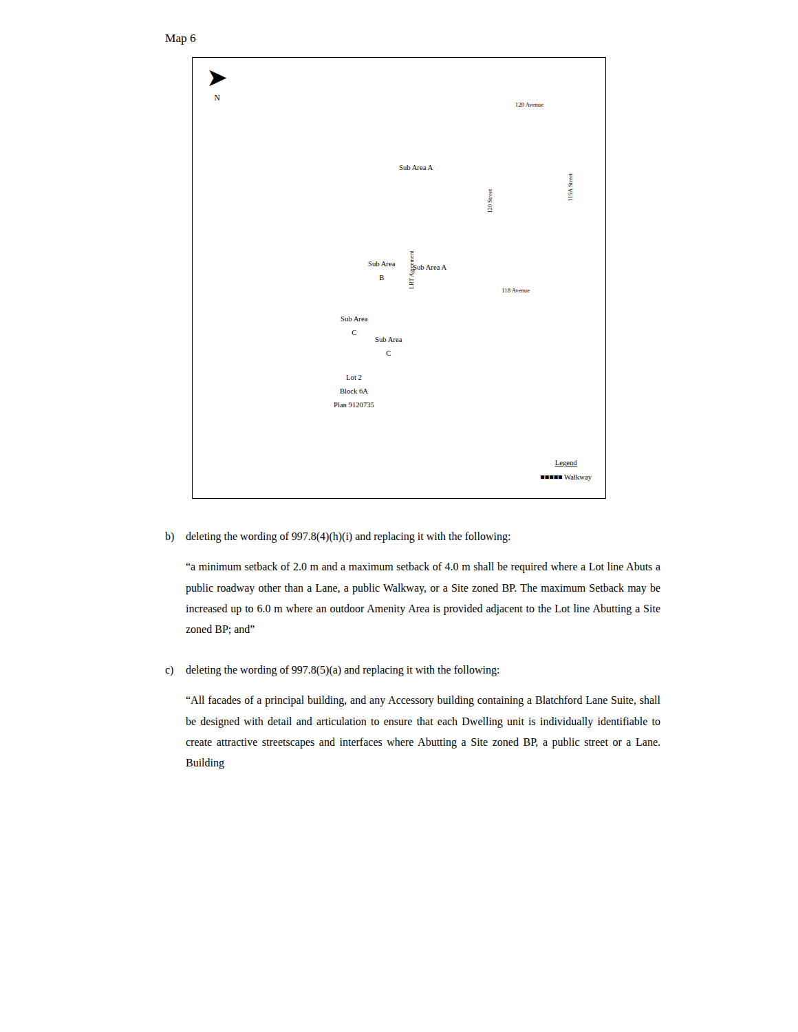Map 6
➤N
Sub Area A
Sub Area
B
Sub Area A
Sub Area
C
Sub Area
C
Lot 2
Block 6A
Plan 9120735
120 Avenue
120 Street
119A Street
118 Avenue
LRT Agreement
Legend
■■■■■ Walkway
b)
deleting the wording of 997.8(4)(h)(i) and replacing it with the following:
“a minimum setback of 2.0 m and a maximum setback of 4.0 m shall be required where a Lot line Abuts a public roadway other than a Lane, a public Walkway, or a Site zoned BP. The maximum Setback may be increased up to 6.0 m where an outdoor Amenity Area is provided adjacent to the Lot line Abutting a Site zoned BP; and”
c)
deleting the wording of 997.8(5)(a) and replacing it with the following:
“All facades of a principal building, and any Accessory building containing a Blatchford Lane Suite, shall be designed with detail and articulation to ensure that each Dwelling unit is individually identifiable to create attractive streetscapes and interfaces where Abutting a Site zoned BP, a public street or a Lane. Building